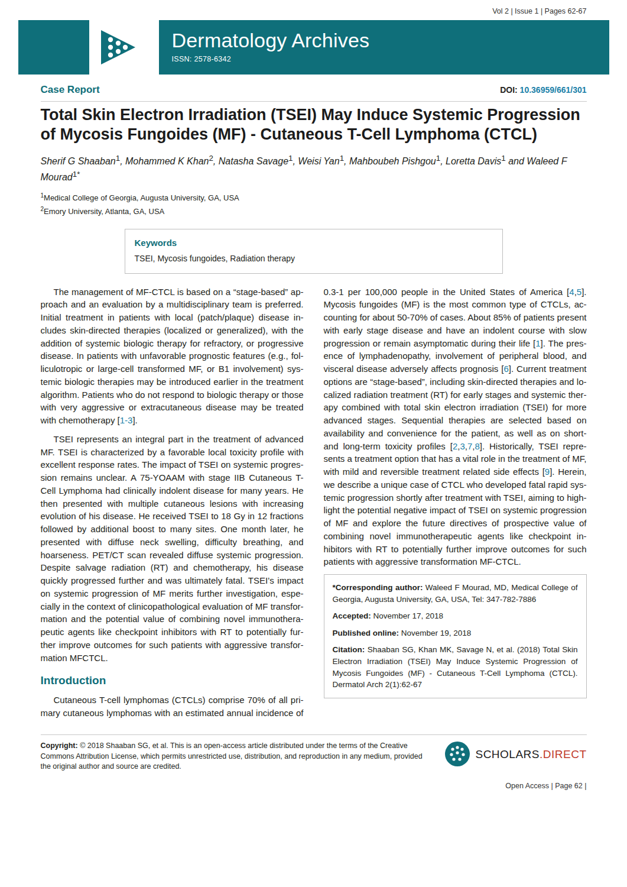Vol 2 | Issue 1 | Pages 62-67
Dermatology Archives
ISSN: 2578-6342
Case Report
DOI: 10.36959/661/301
Total Skin Electron Irradiation (TSEI) May Induce Systemic Progression of Mycosis Fungoides (MF) - Cutaneous T-Cell Lymphoma (CTCL)
Sherif G Shaaban1, Mohammed K Khan2, Natasha Savage1, Weisi Yan1, Mahboubeh Pishgou1, Loretta Davis1 and Waleed F Mourad1*
1Medical College of Georgia, Augusta University, GA, USA
2Emory University, Atlanta, GA, USA
Keywords
TSEI, Mycosis fungoides, Radiation therapy
The management of MF-CTCL is based on a “stage-based” approach and an evaluation by a multidisciplinary team is preferred. Initial treatment in patients with local (patch/plaque) disease includes skin-directed therapies (localized or generalized), with the addition of systemic biologic therapy for refractory, or progressive disease. In patients with unfavorable prognostic features (e.g., folliculotropic or large-cell transformed MF, or B1 involvement) systemic biologic therapies may be introduced earlier in the treatment algorithm. Patients who do not respond to biologic therapy or those with very aggressive or extracutaneous disease may be treated with chemotherapy [1-3].
TSEI represents an integral part in the treatment of advanced MF. TSEI is characterized by a favorable local toxicity profile with excellent response rates. The impact of TSEI on systemic progression remains unclear. A 75-YOAAM with stage IIB Cutaneous T-Cell Lymphoma had clinically indolent disease for many years. He then presented with multiple cutaneous lesions with increasing evolution of his disease. He received TSEI to 18 Gy in 12 fractions followed by additional boost to many sites. One month later, he presented with diffuse neck swelling, difficulty breathing, and hoarseness. PET/CT scan revealed diffuse systemic progression. Despite salvage radiation (RT) and chemotherapy, his disease quickly progressed further and was ultimately fatal. TSEI’s impact on systemic progression of MF merits further investigation, especially in the context of clinicopathological evaluation of MF transformation and the potential value of combining novel immunotherapeutic agents like checkpoint inhibitors with RT to potentially further improve outcomes for such patients with aggressive transformation MFCTCL.
Introduction
Cutaneous T-cell lymphomas (CTCLs) comprise 70% of all primary cutaneous lymphomas with an estimated annual incidence of 0.3-1 per 100,000 people in the United States of America [4,5]. Mycosis fungoides (MF) is the most common type of CTCLs, accounting for about 50-70% of cases. About 85% of patients present with early stage disease and have an indolent course with slow progression or remain asymptomatic during their life [1]. The presence of lymphadenopathy, involvement of peripheral blood, and visceral disease adversely affects prognosis [6]. Current treatment options are “stage-based”, including skin-directed therapies and localized radiation treatment (RT) for early stages and systemic therapy combined with total skin electron irradiation (TSEI) for more advanced stages. Sequential therapies are selected based on availability and convenience for the patient, as well as on short- and long-term toxicity profiles [2,3,7,8]. Historically, TSEI represents a treatment option that has a vital role in the treatment of MF, with mild and reversible treatment related side effects [9]. Herein, we describe a unique case of CTCL who developed fatal rapid systemic progression shortly after treatment with TSEI, aiming to highlight the potential negative impact of TSEI on systemic progression of MF and explore the future directives of prospective value of combining novel immunotherapeutic agents like checkpoint inhibitors with RT to potentially further improve outcomes for such patients with aggressive transformation MF-CTCL.
*Corresponding author: Waleed F Mourad, MD, Medical College of Georgia, Augusta University, GA, USA, Tel: 347-782-7886
Accepted: November 17, 2018
Published online: November 19, 2018
Citation: Shaaban SG, Khan MK, Savage N, et al. (2018) Total Skin Electron Irradiation (TSEI) May Induce Systemic Progression of Mycosis Fungoides (MF) - Cutaneous T-Cell Lymphoma (CTCL). Dermatol Arch 2(1):62-67
Copyright: © 2018 Shaaban SG, et al. This is an open-access article distributed under the terms of the Creative Commons Attribution License, which permits unrestricted use, distribution, and reproduction in any medium, provided the original author and source are credited.
SCHOLARS. DIRECT
Open Access | Page 62 |